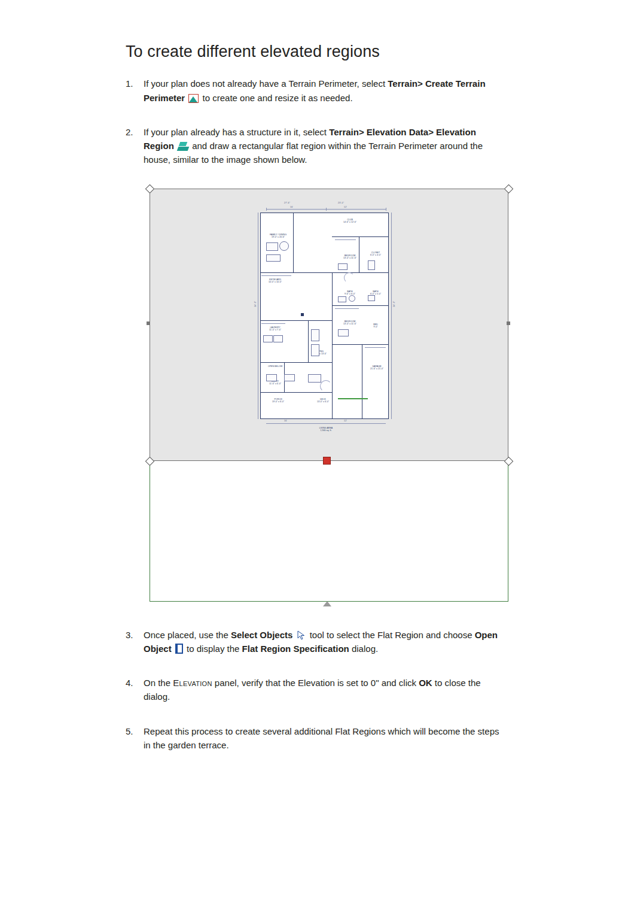To create different elevated regions
If your plan does not already have a Terrain Perimeter, select Terrain> Create Terrain Perimeter to create one and resize it as needed.
If your plan already has a structure in it, select Terrain> Elevation Data> Elevation Region and draw a rectangular flat region within the Terrain Perimeter around the house, similar to the image shown below.
27'-6"
23'-0"
16'
12'
FAMILY / DINING
19'-0" x 20'-6"
CLUB
14'-6" x 12'-6"
BEDROOM
13'-0" x 11'-6"
CLOSET
6'-0" x 4'-0"
KEYBOARD
10'-0" x 10'-0"
BATH
9'-6" x 6'-0"
BATH
6'-0" x 5'-0"
LAUNDRY
11'-0" x 7'-6"
BEDROOM
13'-0" x 11'-6"
BED
9'-0"
OPEN BELOW
LIVING
14'-6" x 13'-6"
GARAGE
21'-6" x 21'-0"
ENTRY
11'-6" x 6'-0"
PORCH
19'-0" x 6'-0"
DECK
13'-0" x 6'-0"
LIVING AREA
1,940 sq. ft.
34'-0"
34'-0"
16'
12'
Once placed, use the Select Objects tool to select the Flat Region and choose Open Object to display the Flat Region Specification dialog.
On the Elevation panel, verify that the Elevation is set to 0" and click OK to close the dialog.
Repeat this process to create several additional Flat Regions which will become the steps in the garden terrace.